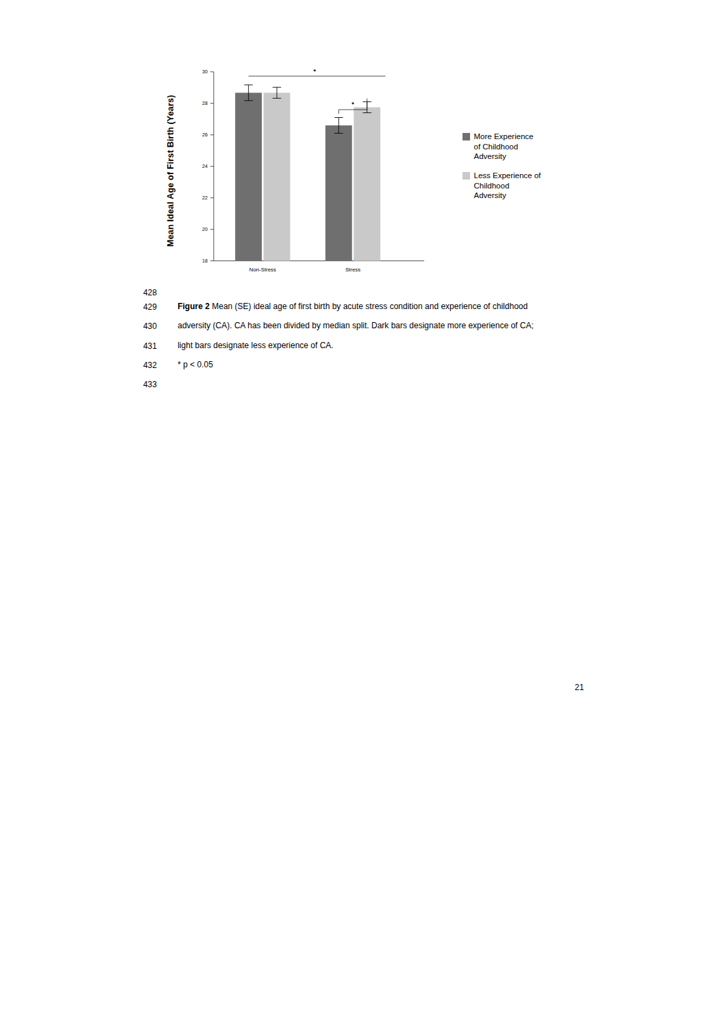Mean Ideal Age of First Birth (Years)
Chart geometry: y axis: 18 at y=470, 30 at y=30 => 12 units over 440px => 36.667 px/unit value -> y: y = 470 - (v-18)*36.667 28.67 -> 470 - 10.67*36.667 = 78.7 28.67 -> same 26.60 -> 470 - 8.60*36.667 = 154.7 27.75 -> 470 - 9.75*36.667 = 112.5 30 28 26 24 22 20 18 * * Non-Stress Stress
More Experience
of Childhood
Adversity
Less Experience of
Childhood
Adversity
428
429
Figure 2 Mean (SE) ideal age of first birth by acute stress condition and experience of childhood
430
adversity (CA). CA has been divided by median split. Dark bars designate more experience of CA;
431
light bars designate less experience of CA.
432
* p < 0.05
433
21